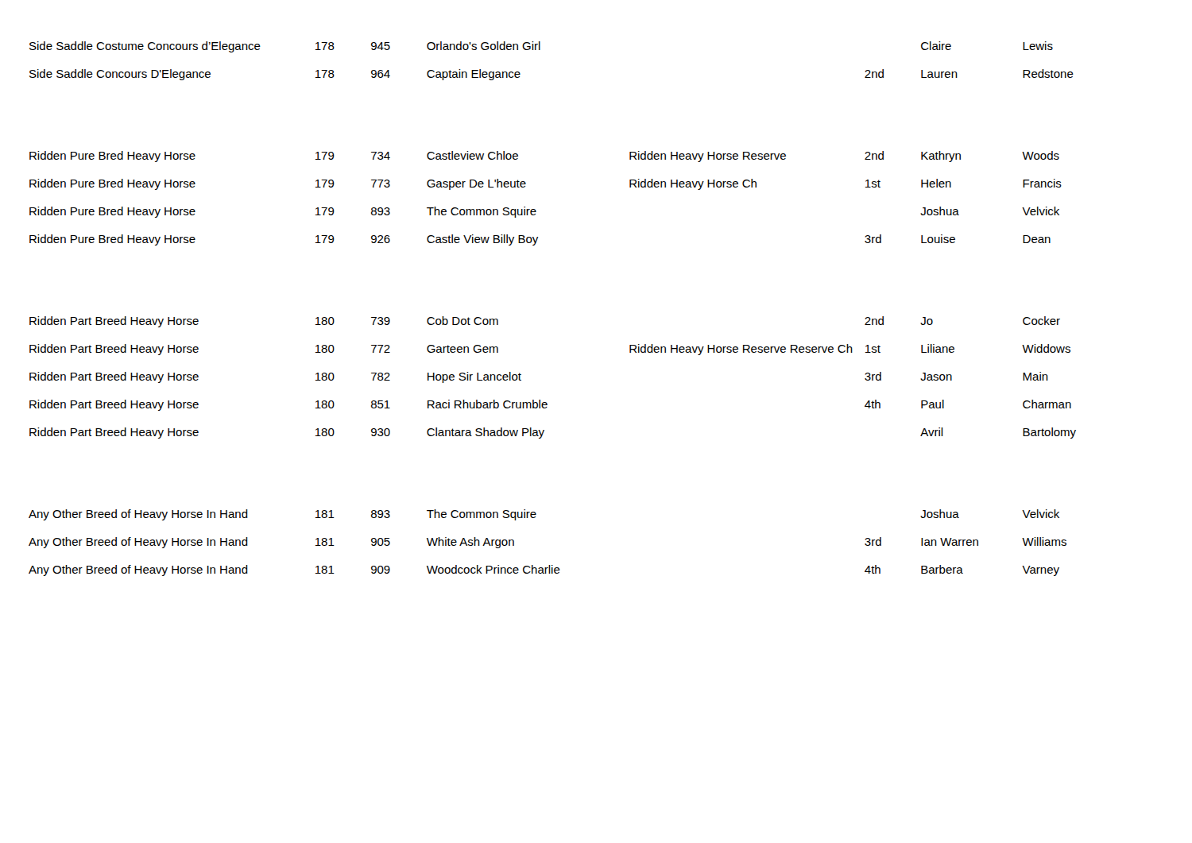| Side Saddle Costume Concours d’Elegance | 178 | 945 | Orlando's Golden Girl | | | Claire | Lewis |
| Side Saddle Concours D'Elegance | 178 | 964 | Captain Elegance | | 2nd | Lauren | Redstone |
| Ridden Pure Bred Heavy Horse | 179 | 734 | Castleview Chloe | Ridden Heavy Horse Reserve | 2nd | Kathryn | Woods |
| Ridden Pure Bred Heavy Horse | 179 | 773 | Gasper De L'heute | Ridden Heavy Horse Ch | 1st | Helen | Francis |
| Ridden Pure Bred Heavy Horse | 179 | 893 | The Common Squire | | | Joshua | Velvick |
| Ridden Pure Bred Heavy Horse | 179 | 926 | Castle View Billy Boy | | 3rd | Louise | Dean |
| Ridden Part Breed Heavy Horse | 180 | 739 | Cob Dot Com | | 2nd | Jo | Cocker |
| Ridden Part Breed Heavy Horse | 180 | 772 | Garteen Gem | Ridden Heavy Horse Reserve Reserve Ch | 1st | Liliane | Widdows |
| Ridden Part Breed Heavy Horse | 180 | 782 | Hope Sir Lancelot | | 3rd | Jason | Main |
| Ridden Part Breed Heavy Horse | 180 | 851 | Raci Rhubarb Crumble | | 4th | Paul | Charman |
| Ridden Part Breed Heavy Horse | 180 | 930 | Clantara Shadow Play | | | Avril | Bartolomy |
| Any Other Breed of Heavy Horse In Hand | 181 | 893 | The Common Squire | | | Joshua | Velvick |
| Any Other Breed of Heavy Horse In Hand | 181 | 905 | White Ash Argon | | 3rd | Ian Warren | Williams |
| Any Other Breed of Heavy Horse In Hand | 181 | 909 | Woodcock Prince Charlie | | 4th | Barbera | Varney |